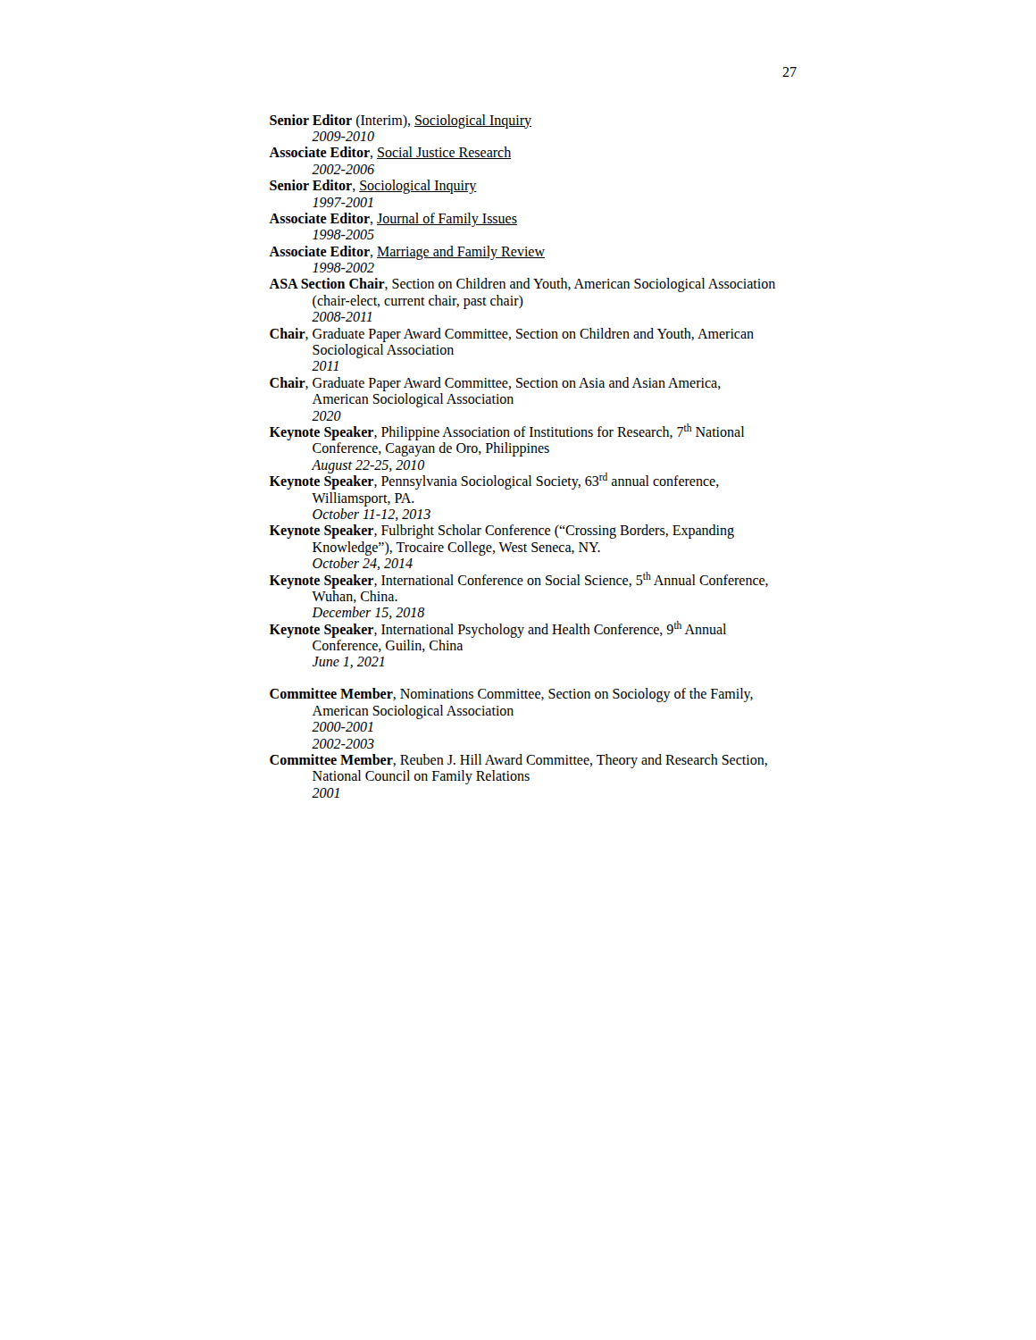27
Senior Editor (Interim), Sociological Inquiry
2009-2010
Associate Editor, Social Justice Research
2002-2006
Senior Editor, Sociological Inquiry
1997-2001
Associate Editor, Journal of Family Issues
1998-2005
Associate Editor, Marriage and Family Review
1998-2002
ASA Section Chair, Section on Children and Youth, American Sociological Association
(chair-elect, current chair, past chair)
2008-2011
Chair, Graduate Paper Award Committee, Section on Children and Youth, American
Sociological Association
2011
Chair, Graduate Paper Award Committee, Section on Asia and Asian America,
American Sociological Association
2020
Keynote Speaker, Philippine Association of Institutions for Research, 7th National
Conference, Cagayan de Oro, Philippines
August 22-25, 2010
Keynote Speaker, Pennsylvania Sociological Society, 63rd annual conference,
Williamsport, PA.
October 11-12, 2013
Keynote Speaker, Fulbright Scholar Conference (“Crossing Borders, Expanding
Knowledge”), Trocaire College, West Seneca, NY.
October 24, 2014
Keynote Speaker, International Conference on Social Science, 5th Annual Conference,
Wuhan, China.
December 15, 2018
Keynote Speaker, International Psychology and Health Conference, 9th Annual
Conference, Guilin, China
June 1, 2021
Committee Member, Nominations Committee, Section on Sociology of the Family,
American Sociological Association
2000-2001
2002-2003
Committee Member, Reuben J. Hill Award Committee, Theory and Research Section,
National Council on Family Relations
2001